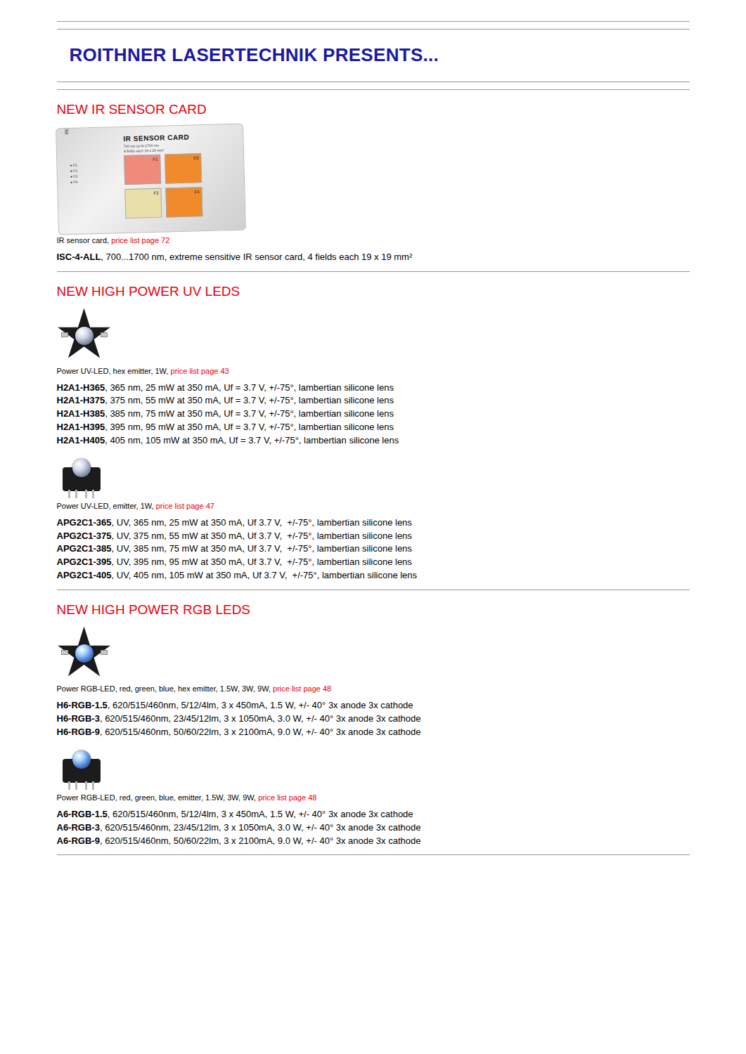ROITHNER LASERTECHNIK PRESENTS...
NEW IR SENSOR CARD
ROITHNER LASERTECHNIK
IR SENSOR CARD
700 nm up to 1700 nm
4 fields each 19 x 19 mm²
● F1
● F2
● F3
● F4
F1
F2
F3
F4
IR sensor card, price list page 72
ISC-4-ALL, 700...1700 nm, extreme sensitive IR sensor card, 4 fields each 19 x 19 mm²
NEW HIGH POWER UV LEDS
Power UV-LED, hex emitter, 1W, price list page 43
H2A1-H365, 365 nm, 25 mW at 350 mA, Uf = 3.7 V, +/-75°, lambertian silicone lens
H2A1-H375, 375 nm, 55 mW at 350 mA, Uf = 3.7 V, +/-75°, lambertian silicone lens
H2A1-H385, 385 nm, 75 mW at 350 mA, Uf = 3.7 V, +/-75°, lambertian silicone lens
H2A1-H395, 395 nm, 95 mW at 350 mA, Uf = 3.7 V, +/-75°, lambertian silicone lens
H2A1-H405, 405 nm, 105 mW at 350 mA, Uf = 3.7 V, +/-75°, lambertian silicone lens
Power UV-LED, emitter, 1W, price list page 47
APG2C1-365, UV, 365 nm, 25 mW at 350 mA, Uf 3.7 V, +/-75°, lambertian silicone lens
APG2C1-375, UV, 375 nm, 55 mW at 350 mA, Uf 3.7 V, +/-75°, lambertian silicone lens
APG2C1-385, UV, 385 nm, 75 mW at 350 mA, Uf 3.7 V, +/-75°, lambertian silicone lens
APG2C1-395, UV, 395 nm, 95 mW at 350 mA, Uf 3.7 V, +/-75°, lambertian silicone lens
APG2C1-405, UV, 405 nm, 105 mW at 350 mA, Uf 3.7 V, +/-75°, lambertian silicone lens
NEW HIGH POWER RGB LEDS
Power RGB-LED, red, green, blue, hex emitter, 1.5W, 3W, 9W, price list page 48
H6-RGB-1.5, 620/515/460nm, 5/12/4lm, 3 x 450mA, 1.5 W, +/- 40° 3x anode 3x cathode
H6-RGB-3, 620/515/460nm, 23/45/12lm, 3 x 1050mA, 3.0 W, +/- 40° 3x anode 3x cathode
H6-RGB-9, 620/515/460nm, 50/60/22lm, 3 x 2100mA, 9.0 W, +/- 40° 3x anode 3x cathode
Power RGB-LED, red, green, blue, emitter, 1.5W, 3W, 9W, price list page 48
A6-RGB-1.5, 620/515/460nm, 5/12/4lm, 3 x 450mA, 1.5 W, +/- 40° 3x anode 3x cathode
A6-RGB-3, 620/515/460nm, 23/45/12lm, 3 x 1050mA, 3.0 W, +/- 40° 3x anode 3x cathode
A6-RGB-9, 620/515/460nm, 50/60/22lm, 3 x 2100mA, 9.0 W, +/- 40° 3x anode 3x cathode